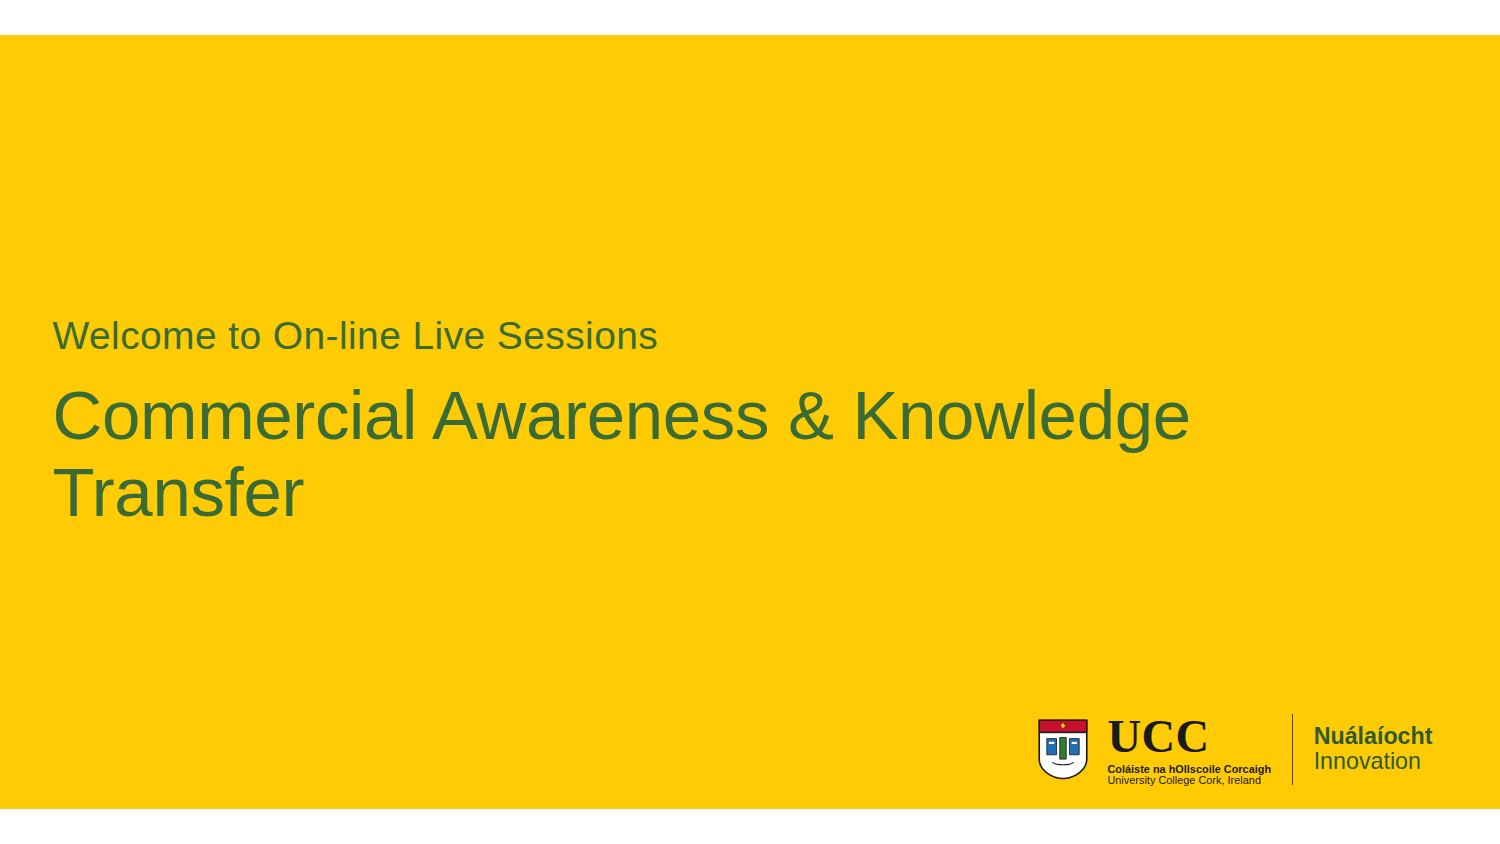Welcome to On-line Live Sessions
Commercial Awareness & Knowledge Transfer
UCC Coláiste na hOllscoile Corcaigh University College Cork, Ireland
Nuálaíocht Innovation